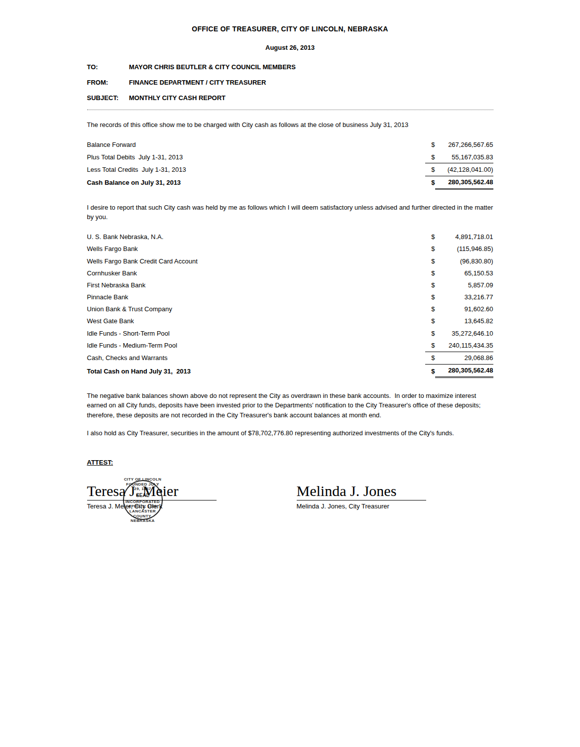OFFICE OF TREASURER, CITY OF LINCOLN, NEBRASKA
August 26, 2013
TO:
MAYOR CHRIS BEUTLER & CITY COUNCIL MEMBERS
FROM:
FINANCE DEPARTMENT / CITY TREASURER
SUBJECT:
MONTHLY CITY CASH REPORT
The records of this office show me to be charged with City cash as follows at the close of business July 31, 2013
| Balance Forward | $ | 267,266,567.65 |
| Plus Total Debits July 1-31, 2013 | $ | 55,167,035.83 |
| Less Total Credits July 1-31, 2013 | $ | (42,128,041.00) |
| Cash Balance on July 31, 2013 | $ | 280,305,562.48 |
I desire to report that such City cash was held by me as follows which I will deem satisfactory unless advised and further directed in the matter by you.
| U. S. Bank Nebraska, N.A. | $ | 4,891,718.01 |
| Wells Fargo Bank | $ | (115,946.85) |
| Wells Fargo Bank Credit Card Account | $ | (96,830.80) |
| Cornhusker Bank | $ | 65,150.53 |
| First Nebraska Bank | $ | 5,857.09 |
| Pinnacle Bank | $ | 33,216.77 |
| Union Bank & Trust Company | $ | 91,602.60 |
| West Gate Bank | $ | 13,645.82 |
| Idle Funds - Short-Term Pool | $ | 35,272,646.10 |
| Idle Funds - Medium-Term Pool | $ | 240,115,434.35 |
| Cash, Checks and Warrants | $ | 29,068.86 |
| Total Cash on Hand July 31, 2013 | $ | 280,305,562.48 |
The negative bank balances shown above do not represent the City as overdrawn in these bank accounts. In order to maximize interest earned on all City funds, deposits have been invested prior to the Departments' notification to the City Treasurer's office of these deposits; therefore, these deposits are not recorded in the City Treasurer's bank account balances at month end.
I also hold as City Treasurer, securities in the amount of $78,702,776.80 representing authorized investments of the City's funds.
ATTEST:
Teresa J. Meier
Teresa J. Meier, City Clerk
CITY OF LINCOLN
FOUNDED JULY 29, 1867
SEAL
INCORPORATED APRIL 1, 1869
LANCASTER COUNTY, NEBRASKA
Melinda J. Jones
Melinda J. Jones, City Treasurer